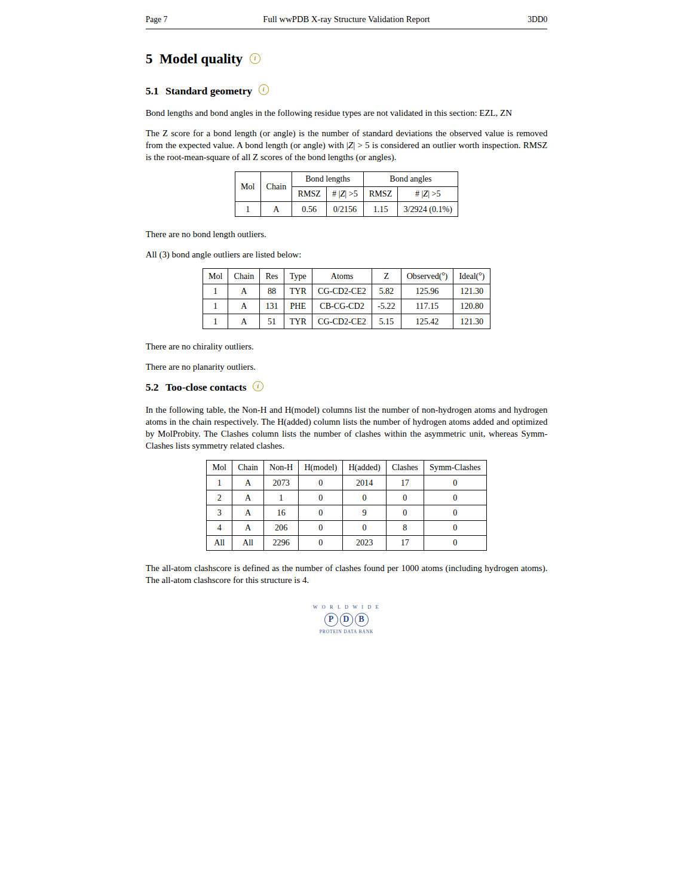Page 7
Full wwPDB X-ray Structure Validation Report
3DD0
5 Model quality i
5.1 Standard geometry i
Bond lengths and bond angles in the following residue types are not validated in this section: EZL, ZN
The Z score for a bond length (or angle) is the number of standard deviations the observed value is removed from the expected value. A bond length (or angle) with |Z| > 5 is considered an outlier worth inspection. RMSZ is the root-mean-square of all Z scores of the bond lengths (or angles).
| Mol | Chain | Bond lengths | Bond angles |
| --- | --- | --- | --- |
| RMSZ | # / Z / >5 | RMSZ | # / Z / >5 |
| 1 | A | 0.56 | 0/2156 | 1.15 | 3/2924 (0.1%) |
There are no bond length outliers.
All (3) bond angle outliers are listed below:
| Mol | Chain | Res | Type | Atoms | Z | Observed( o ) | Ideal( o ) |
| --- | --- | --- | --- | --- | --- | --- | --- |
| 1 | A | 88 | TYR | CG-CD2-CE2 | 5.82 | 125.96 | 121.30 |
| 1 | A | 131 | PHE | CB-CG-CD2 | -5.22 | 117.15 | 120.80 |
| 1 | A | 51 | TYR | CG-CD2-CE2 | 5.15 | 125.42 | 121.30 |
There are no chirality outliers.
There are no planarity outliers.
5.2 Too-close contacts i
In the following table, the Non-H and H(model) columns list the number of non-hydrogen atoms and hydrogen atoms in the chain respectively. The H(added) column lists the number of hydrogen atoms added and optimized by MolProbity. The Clashes column lists the number of clashes within the asymmetric unit, whereas Symm-Clashes lists symmetry related clashes.
| Mol | Chain | Non-H | H(model) | H(added) | Clashes | Symm-Clashes |
| --- | --- | --- | --- | --- | --- | --- |
| 1 | A | 2073 | 0 | 2014 | 17 | 0 |
| 2 | A | 1 | 0 | 0 | 0 | 0 |
| 3 | A | 16 | 0 | 9 | 0 | 0 |
| 4 | A | 206 | 0 | 0 | 8 | 0 |
| All | All | 2296 | 0 | 2023 | 17 | 0 |
The all-atom clashscore is defined as the number of clashes found per 1000 atoms (including hydrogen atoms). The all-atom clashscore for this structure is 4.
W O R L D W I D E
PDB
PROTEIN DATA BANK